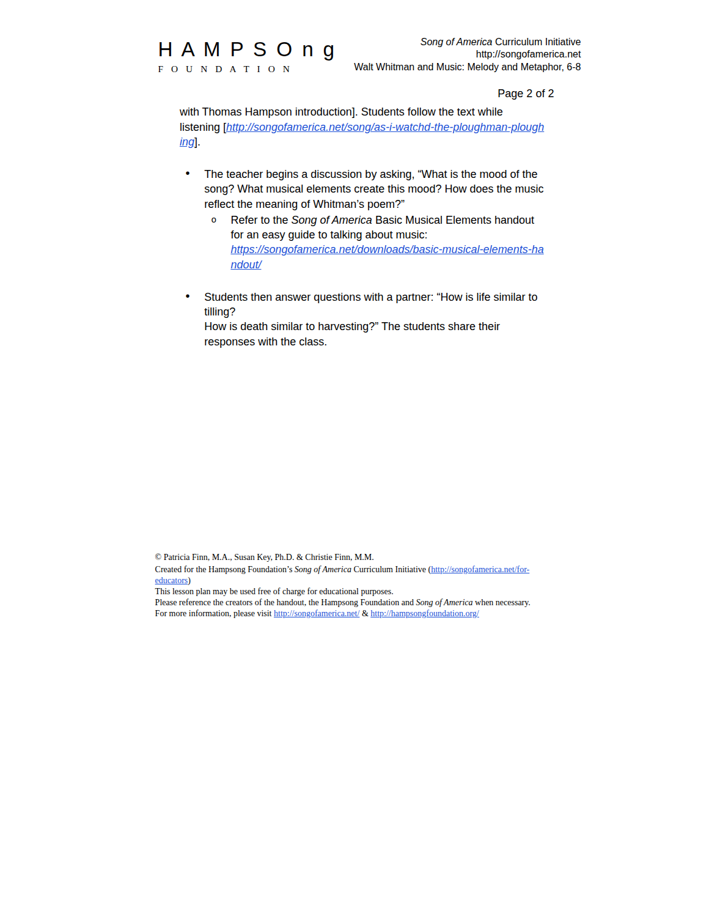H A M P S O n g
F O U N D A T I O N
Song of America Curriculum Initiative
http://songofamerica.net
Walt Whitman and Music: Melody and Metaphor, 6-8
Page 2 of 2
with Thomas Hampson introduction]. Students follow the text while listening [http://songofamerica.net/song/as-i-watchd-the-ploughman-ploughing].
The teacher begins a discussion by asking, “What is the mood of the song? What musical elements create this mood? How does the music reflect the meaning of Whitman’s poem?”
Refer to the Song of America Basic Musical Elements handout for an easy guide to talking about music:
https://songofamerica.net/downloads/basic-musical-elements-handout/
Students then answer questions with a partner: “How is life similar to tilling?
How is death similar to harvesting?” The students share their responses with the class.
© Patricia Finn, M.A., Susan Key, Ph.D. & Christie Finn, M.M.
Created for the Hampsong Foundation’s Song of America Curriculum Initiative (http://songofamerica.net/for-educators)
This lesson plan may be used free of charge for educational purposes.
Please reference the creators of the handout, the Hampsong Foundation and Song of America when necessary.
For more information, please visit http://songofamerica.net/ & http://hampsongfoundation.org/